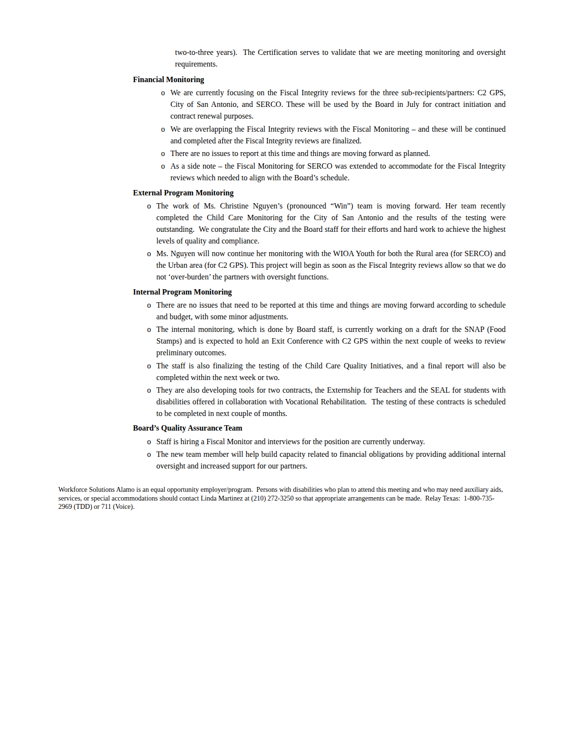two-to-three years). The Certification serves to validate that we are meeting monitoring and oversight requirements.
Financial Monitoring
We are currently focusing on the Fiscal Integrity reviews for the three sub-recipients/partners: C2 GPS, City of San Antonio, and SERCO. These will be used by the Board in July for contract initiation and contract renewal purposes.
We are overlapping the Fiscal Integrity reviews with the Fiscal Monitoring – and these will be continued and completed after the Fiscal Integrity reviews are finalized.
There are no issues to report at this time and things are moving forward as planned.
As a side note – the Fiscal Monitoring for SERCO was extended to accommodate for the Fiscal Integrity reviews which needed to align with the Board’s schedule.
External Program Monitoring
The work of Ms. Christine Nguyen’s (pronounced “Win”) team is moving forward. Her team recently completed the Child Care Monitoring for the City of San Antonio and the results of the testing were outstanding. We congratulate the City and the Board staff for their efforts and hard work to achieve the highest levels of quality and compliance.
Ms. Nguyen will now continue her monitoring with the WIOA Youth for both the Rural area (for SERCO) and the Urban area (for C2 GPS). This project will begin as soon as the Fiscal Integrity reviews allow so that we do not ‘over-burden’ the partners with oversight functions.
Internal Program Monitoring
There are no issues that need to be reported at this time and things are moving forward according to schedule and budget, with some minor adjustments.
The internal monitoring, which is done by Board staff, is currently working on a draft for the SNAP (Food Stamps) and is expected to hold an Exit Conference with C2 GPS within the next couple of weeks to review preliminary outcomes.
The staff is also finalizing the testing of the Child Care Quality Initiatives, and a final report will also be completed within the next week or two.
They are also developing tools for two contracts, the Externship for Teachers and the SEAL for students with disabilities offered in collaboration with Vocational Rehabilitation. The testing of these contracts is scheduled to be completed in next couple of months.
Board’s Quality Assurance Team
Staff is hiring a Fiscal Monitor and interviews for the position are currently underway.
The new team member will help build capacity related to financial obligations by providing additional internal oversight and increased support for our partners.
Workforce Solutions Alamo is an equal opportunity employer/program. Persons with disabilities who plan to attend this meeting and who may need auxiliary aids, services, or special accommodations should contact Linda Martinez at (210) 272-3250 so that appropriate arrangements can be made. Relay Texas: 1-800-735-2969 (TDD) or 711 (Voice).